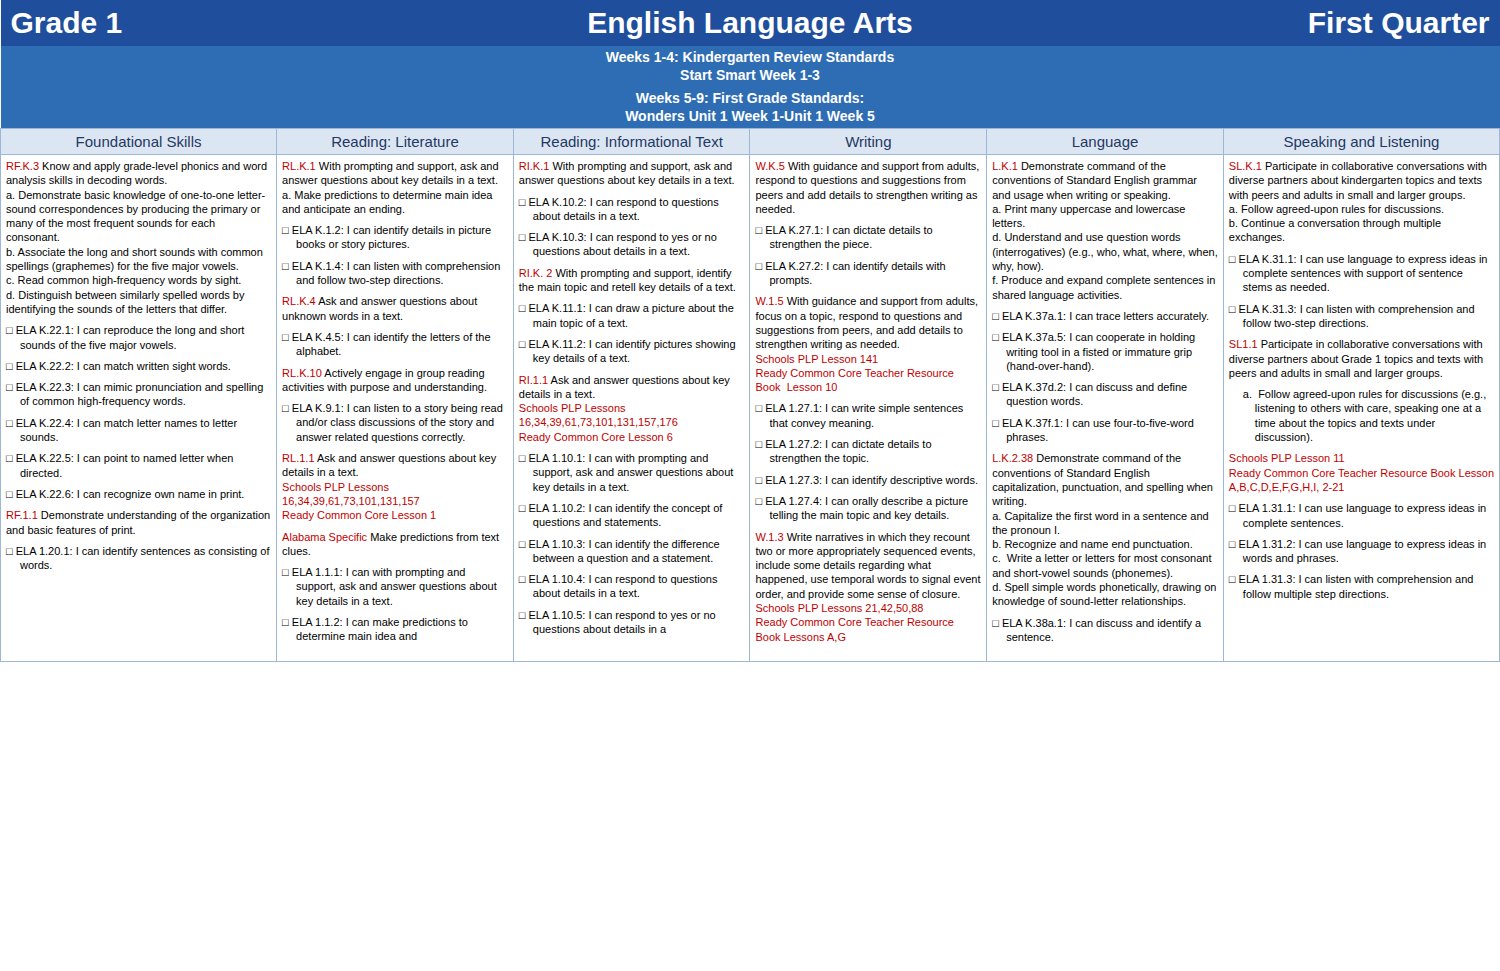| Grade 1 | English Language Arts | First Quarter |
| Weeks 1-4: Kindergarten Review Standards Start Smart Week 1-3 |
| Weeks 5-9: First Grade Standards: Wonders Unit 1 Week 1-Unit 1 Week 5 |
| Foundational Skills | Reading: Literature | Reading: Informational Text | Writing | Language | Speaking and Listening |
| RF.K.3 Know and apply grade-level phonics and word analysis skills in decoding words. a. Demonstrate basic knowledge of one-to-one letter-sound correspondences by producing the primary or many of the most frequent sounds for each consonant. b. Associate the long and short sounds with common spellings (graphemes) for the five major vowels. c. Read common high-frequency words by sight. d. Distinguish between similarly spelled words by identifying the sounds of the letters that differ. ELA K.22.1: I can reproduce the long and short sounds of the five major vowels. ELA K.22.2: I can match written sight words. ELA K.22.3: I can mimic pronunciation and spelling of common high-frequency words. ELA K.22.4: I can match letter names to letter sounds. ELA K.22.5: I can point to named letter when directed. ELA K.22.6: I can recognize own name in print. RF.1.1 Demonstrate understanding of the organization and basic features of print. ELA 1.20.1: I can identify sentences as consisting of words. | RL.K.1 With prompting and support, ask and answer questions about key details in a text. a. Make predictions to determine main idea and anticipate an ending. ELA K.1.2: I can identify details in picture books or story pictures. ELA K.1.4: I can listen with comprehension and follow two-step directions. RL.K.4 Ask and answer questions about unknown words in a text. ELA K.4.5: I can identify the letters of the alphabet. RL.K.10 Actively engage in group reading activities with purpose and understanding. ELA K.9.1: I can listen to a story being read and/or class discussions of the story and answer related questions correctly. RL.1.1 Ask and answer questions about key details in a text. Schools PLP Lessons 16,34,39,61,73,101,131,157 Ready Common Core Lesson 1 Alabama Specific Make predictions from text clues. ELA 1.1.1: I can with prompting and support, ask and answer questions about key details in a text. ELA 1.1.2: I can make predictions to determine main idea and | RI.K.1 With prompting and support, ask and answer questions about key details in a text. ELA K.10.2: I can respond to questions about details in a text. ELA K.10.3: I can respond to yes or no questions about details in a text. RI.K. 2 With prompting and support, identify the main topic and retell key details of a text. ELA K.11.1: I can draw a picture about the main topic of a text. ELA K.11.2: I can identify pictures showing key details of a text. RI.1.1 Ask and answer questions about key details in a text. Schools PLP Lessons 16,34,39,61,73,101,131,157,176 Ready Common Core Lesson 6 ELA 1.10.1: I can with prompting and support, ask and answer questions about key details in a text. ELA 1.10.2: I can identify the concept of questions and statements. ELA 1.10.3: I can identify the difference between a question and a statement. ELA 1.10.4: I can respond to questions about details in a text. ELA 1.10.5: I can respond to yes or no questions about details in a | W.K.5 With guidance and support from adults, respond to questions and suggestions from peers and add details to strengthen writing as needed. ELA K.27.1: I can dictate details to strengthen the piece. ELA K.27.2: I can identify details with prompts. W.1.5 With guidance and support from adults, focus on a topic, respond to questions and suggestions from peers, and add details to strengthen writing as needed. Schools PLP Lesson 141 Ready Common Core Teacher Resource Book Lesson 10 ELA 1.27.1: I can write simple sentences that convey meaning. ELA 1.27.2: I can dictate details to strengthen the topic. ELA 1.27.3: I can identify descriptive words. ELA 1.27.4: I can orally describe a picture telling the main topic and key details. W.1.3 Write narratives in which they recount two or more appropriately sequenced events, include some details regarding what happened, use temporal words to signal event order, and provide some sense of closure. Schools PLP Lessons 21,42,50,88 Ready Common Core Teacher Resource Book Lessons A,G | L.K.1 Demonstrate command of the conventions of Standard English grammar and usage when writing or speaking. a. Print many uppercase and lowercase letters. d. Understand and use question words (interrogatives) (e.g., who, what, where, when, why, how). f. Produce and expand complete sentences in shared language activities. ELA K.37a.1: I can trace letters accurately. ELA K.37a.5: I can cooperate in holding writing tool in a fisted or immature grip (hand-over-hand). ELA K.37d.2: I can discuss and define question words. ELA K.37f.1: I can use four-to-five-word phrases. L.K.2.38 Demonstrate command of the conventions of Standard English capitalization, punctuation, and spelling when writing. a. Capitalize the first word in a sentence and the pronoun I. b. Recognize and name end punctuation. c. Write a letter or letters for most consonant and short-vowel sounds (phonemes). d. Spell simple words phonetically, drawing on knowledge of sound-letter relationships. ELA K.38a.1: I can discuss and identify a sentence. | SL.K.1 Participate in collaborative conversations with diverse partners about kindergarten topics and texts with peers and adults in small and larger groups. a. Follow agreed-upon rules for discussions. b. Continue a conversation through multiple exchanges. ELA K.31.1: I can use language to express ideas in complete sentences with support of sentence stems as needed. ELA K.31.3: I can listen with comprehension and follow two-step directions. SL1.1 Participate in collaborative conversations with diverse partners about Grade 1 topics and texts with peers and adults in small and larger groups. a. Follow agreed-upon rules for discussions (e.g., listening to others with care, speaking one at a time about the topics and texts under discussion). Schools PLP Lesson 11 Ready Common Core Teacher Resource Book Lesson A,B,C,D,E,F,G,H,I, 2-21 ELA 1.31.1: I can use language to express ideas in complete sentences. ELA 1.31.2: I can use language to express ideas in words and phrases. ELA 1.31.3: I can listen with comprehension and follow multiple step directions. |